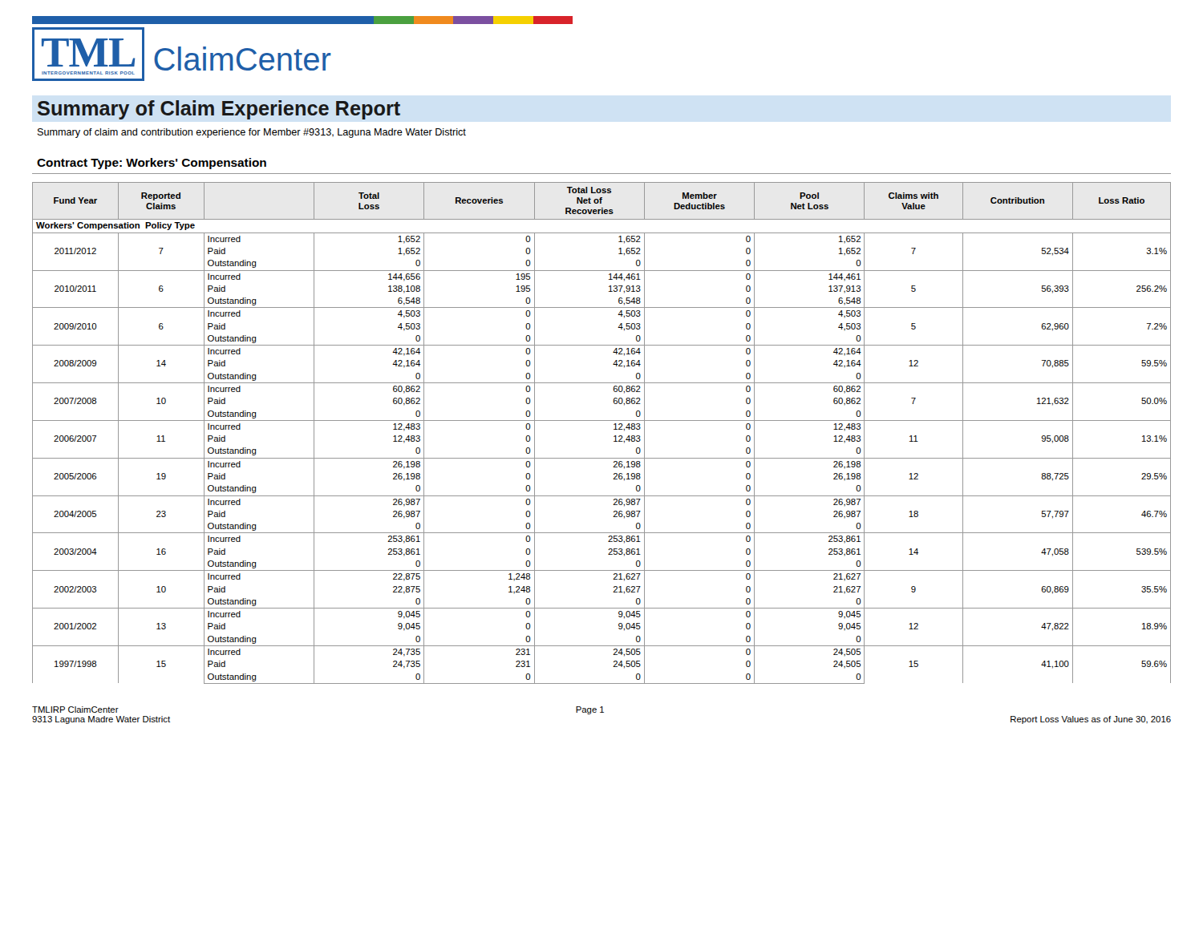TML
INTERGOVERNMENTAL RISK POOL
ClaimCenter
Summary of Claim Experience Report
Summary of claim and contribution experience for Member #9313, Laguna Madre Water District
Contract Type: Workers' Compensation
| Fund Year | Reported Claims | | Total Loss | Recoveries | Total Loss Net of Recoveries | Member Deductibles | Pool Net Loss | Claims with Value | Contribution | Loss Ratio |
| --- | --- | --- | --- | --- | --- | --- | --- | --- | --- | --- |
| Workers' Compensation Policy Type |
| 2011/2012 | 7 | Incurred | 1,652 | 0 | 1,652 | 0 | 1,652 | 7 | 52,534 | 3.1% |
| Paid | 1,652 | 0 | 1,652 | 0 | 1,652 |
| Outstanding | 0 | 0 | 0 | 0 | 0 |
| 2010/2011 | 6 | Incurred | 144,656 | 195 | 144,461 | 0 | 144,461 | 5 | 56,393 | 256.2% |
| Paid | 138,108 | 195 | 137,913 | 0 | 137,913 |
| Outstanding | 6,548 | 0 | 6,548 | 0 | 6,548 |
| 2009/2010 | 6 | Incurred | 4,503 | 0 | 4,503 | 0 | 4,503 | 5 | 62,960 | 7.2% |
| Paid | 4,503 | 0 | 4,503 | 0 | 4,503 |
| Outstanding | 0 | 0 | 0 | 0 | 0 |
| 2008/2009 | 14 | Incurred | 42,164 | 0 | 42,164 | 0 | 42,164 | 12 | 70,885 | 59.5% |
| Paid | 42,164 | 0 | 42,164 | 0 | 42,164 |
| Outstanding | 0 | 0 | 0 | 0 | 0 |
| 2007/2008 | 10 | Incurred | 60,862 | 0 | 60,862 | 0 | 60,862 | 7 | 121,632 | 50.0% |
| Paid | 60,862 | 0 | 60,862 | 0 | 60,862 |
| Outstanding | 0 | 0 | 0 | 0 | 0 |
| 2006/2007 | 11 | Incurred | 12,483 | 0 | 12,483 | 0 | 12,483 | 11 | 95,008 | 13.1% |
| Paid | 12,483 | 0 | 12,483 | 0 | 12,483 |
| Outstanding | 0 | 0 | 0 | 0 | 0 |
| 2005/2006 | 19 | Incurred | 26,198 | 0 | 26,198 | 0 | 26,198 | 12 | 88,725 | 29.5% |
| Paid | 26,198 | 0 | 26,198 | 0 | 26,198 |
| Outstanding | 0 | 0 | 0 | 0 | 0 |
| 2004/2005 | 23 | Incurred | 26,987 | 0 | 26,987 | 0 | 26,987 | 18 | 57,797 | 46.7% |
| Paid | 26,987 | 0 | 26,987 | 0 | 26,987 |
| Outstanding | 0 | 0 | 0 | 0 | 0 |
| 2003/2004 | 16 | Incurred | 253,861 | 0 | 253,861 | 0 | 253,861 | 14 | 47,058 | 539.5% |
| Paid | 253,861 | 0 | 253,861 | 0 | 253,861 |
| Outstanding | 0 | 0 | 0 | 0 | 0 |
| 2002/2003 | 10 | Incurred | 22,875 | 1,248 | 21,627 | 0 | 21,627 | 9 | 60,869 | 35.5% |
| Paid | 22,875 | 1,248 | 21,627 | 0 | 21,627 |
| Outstanding | 0 | 0 | 0 | 0 | 0 |
| 2001/2002 | 13 | Incurred | 9,045 | 0 | 9,045 | 0 | 9,045 | 12 | 47,822 | 18.9% |
| Paid | 9,045 | 0 | 9,045 | 0 | 9,045 |
| Outstanding | 0 | 0 | 0 | 0 | 0 |
| 1997/1998 | 15 | Incurred | 24,735 | 231 | 24,505 | 0 | 24,505 | 15 | 41,100 | 59.6% |
| Paid | 24,735 | 231 | 24,505 | 0 | 24,505 |
| Outstanding | 0 | 0 | 0 | 0 | 0 |
TMLIRP ClaimCenter
9313 Laguna Madre Water District
Page 1
Report Loss Values as of June 30, 2016